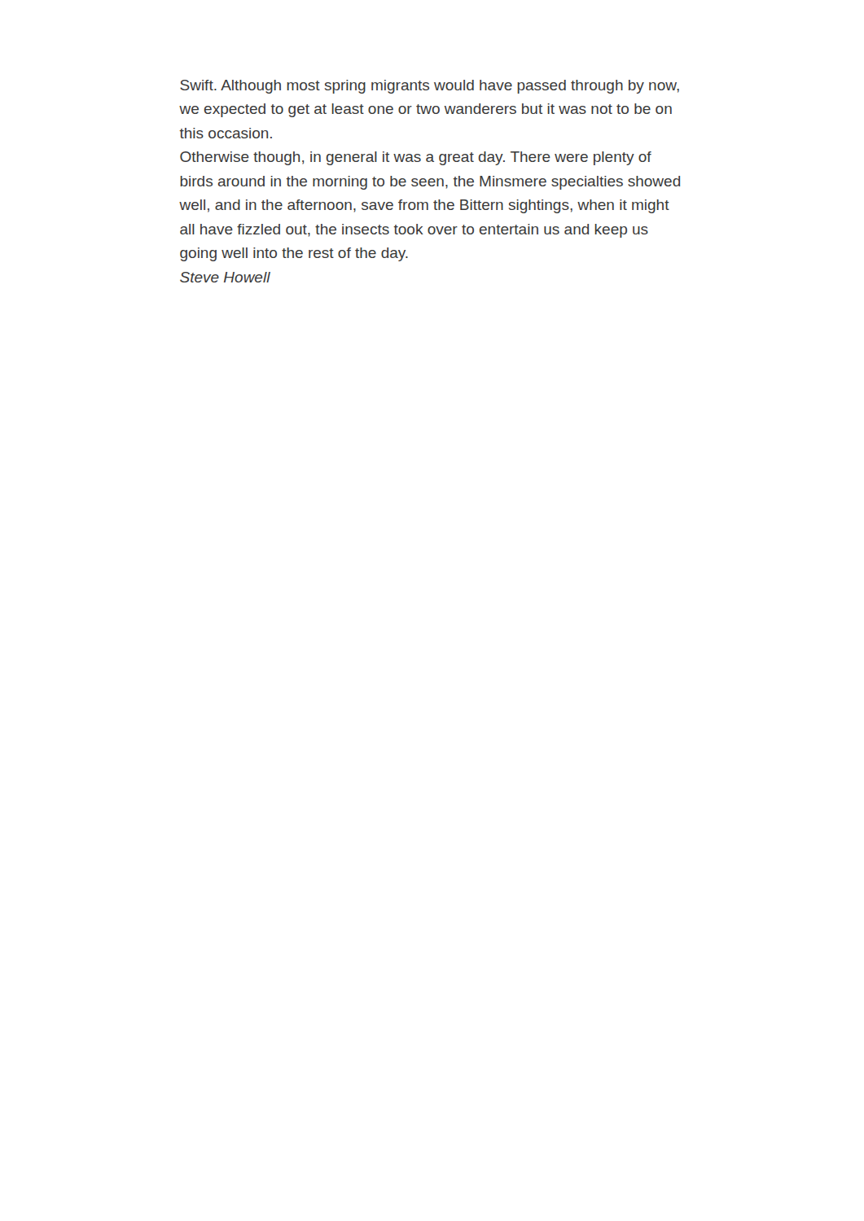Swift. Although most spring migrants would have passed through by now, we expected to get at least one or two wanderers but it was not to be on this occasion.
Otherwise though, in general it was a great day. There were plenty of birds around in the morning to be seen, the Minsmere specialties showed well, and in the afternoon, save from the Bittern sightings, when it might all have fizzled out, the insects took over to entertain us and keep us going well into the rest of the day.
Steve Howell